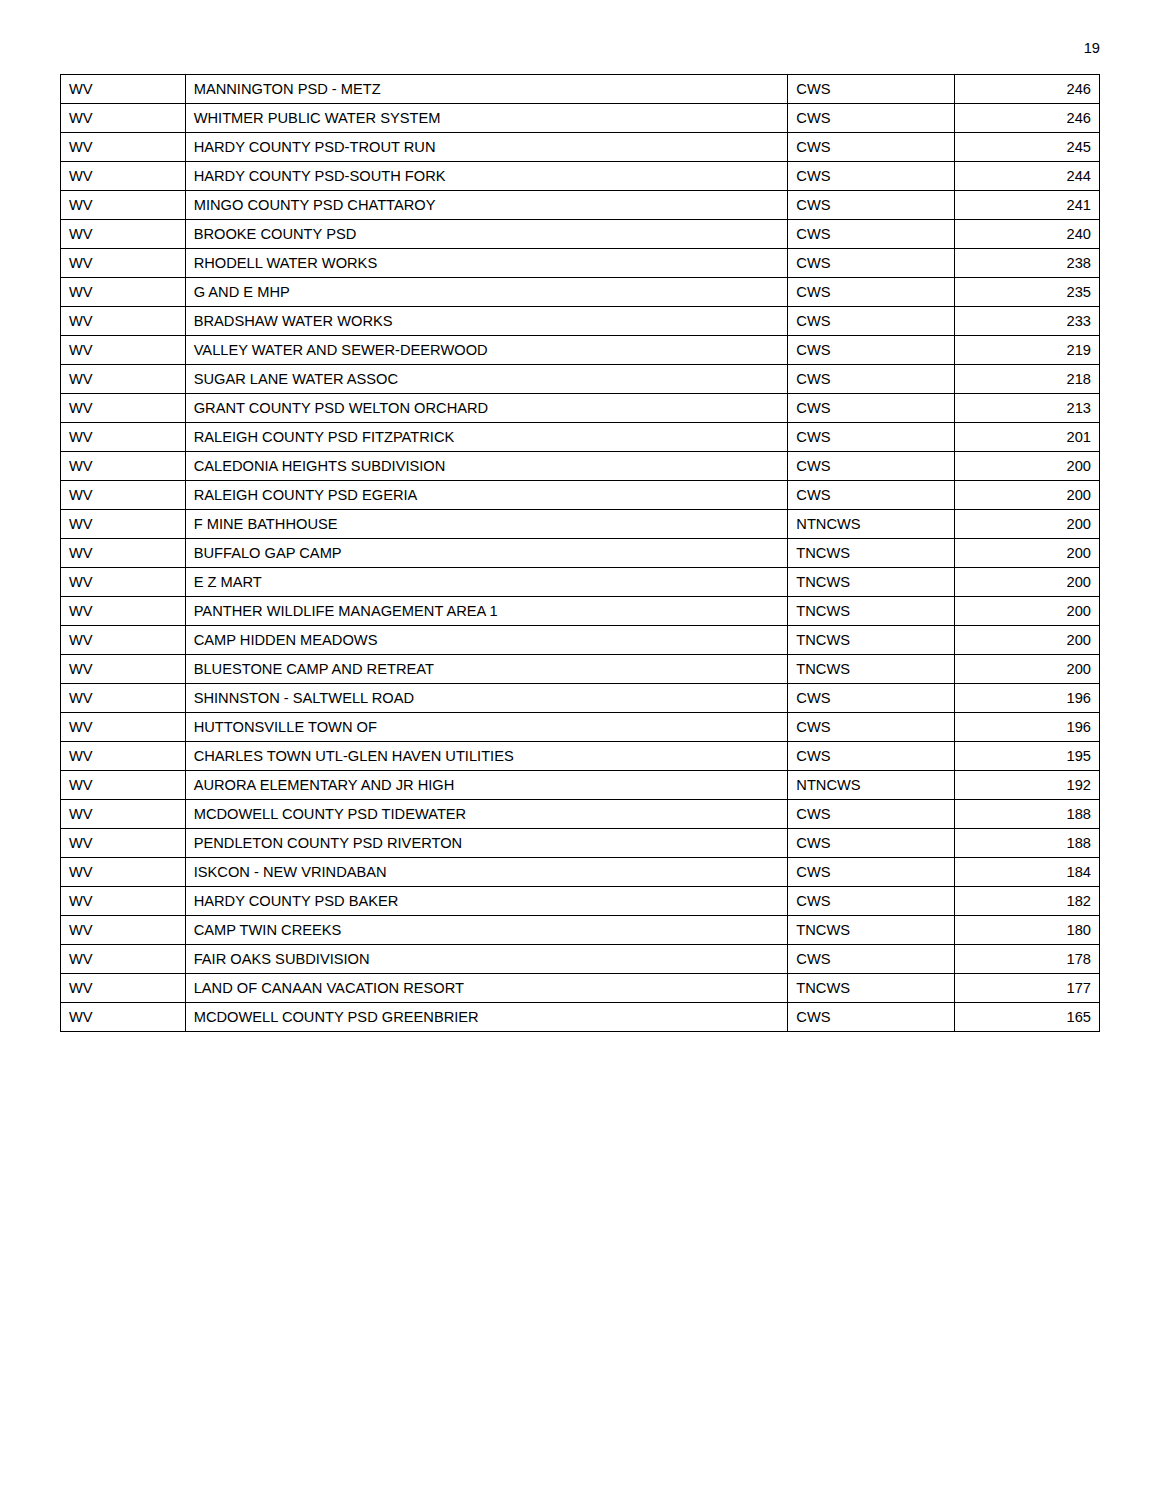19
| WV | MANNINGTON PSD - METZ | CWS | 246 |
| WV | WHITMER PUBLIC WATER SYSTEM | CWS | 246 |
| WV | HARDY COUNTY PSD-TROUT RUN | CWS | 245 |
| WV | HARDY COUNTY PSD-SOUTH FORK | CWS | 244 |
| WV | MINGO COUNTY PSD CHATTAROY | CWS | 241 |
| WV | BROOKE COUNTY PSD | CWS | 240 |
| WV | RHODELL WATER WORKS | CWS | 238 |
| WV | G AND E MHP | CWS | 235 |
| WV | BRADSHAW WATER WORKS | CWS | 233 |
| WV | VALLEY WATER AND SEWER-DEERWOOD | CWS | 219 |
| WV | SUGAR LANE WATER ASSOC | CWS | 218 |
| WV | GRANT COUNTY PSD WELTON ORCHARD | CWS | 213 |
| WV | RALEIGH COUNTY PSD FITZPATRICK | CWS | 201 |
| WV | CALEDONIA HEIGHTS SUBDIVISION | CWS | 200 |
| WV | RALEIGH COUNTY PSD EGERIA | CWS | 200 |
| WV | F MINE BATHHOUSE | NTNCWS | 200 |
| WV | BUFFALO GAP CAMP | TNCWS | 200 |
| WV | E Z MART | TNCWS | 200 |
| WV | PANTHER WILDLIFE MANAGEMENT AREA 1 | TNCWS | 200 |
| WV | CAMP HIDDEN MEADOWS | TNCWS | 200 |
| WV | BLUESTONE CAMP AND RETREAT | TNCWS | 200 |
| WV | SHINNSTON - SALTWELL ROAD | CWS | 196 |
| WV | HUTTONSVILLE TOWN OF | CWS | 196 |
| WV | CHARLES TOWN UTL-GLEN HAVEN UTILITIES | CWS | 195 |
| WV | AURORA ELEMENTARY AND JR HIGH | NTNCWS | 192 |
| WV | MCDOWELL COUNTY PSD TIDEWATER | CWS | 188 |
| WV | PENDLETON COUNTY PSD RIVERTON | CWS | 188 |
| WV | ISKCON - NEW VRINDABAN | CWS | 184 |
| WV | HARDY COUNTY PSD BAKER | CWS | 182 |
| WV | CAMP TWIN CREEKS | TNCWS | 180 |
| WV | FAIR OAKS SUBDIVISION | CWS | 178 |
| WV | LAND OF CANAAN VACATION RESORT | TNCWS | 177 |
| WV | MCDOWELL COUNTY PSD GREENBRIER | CWS | 165 |